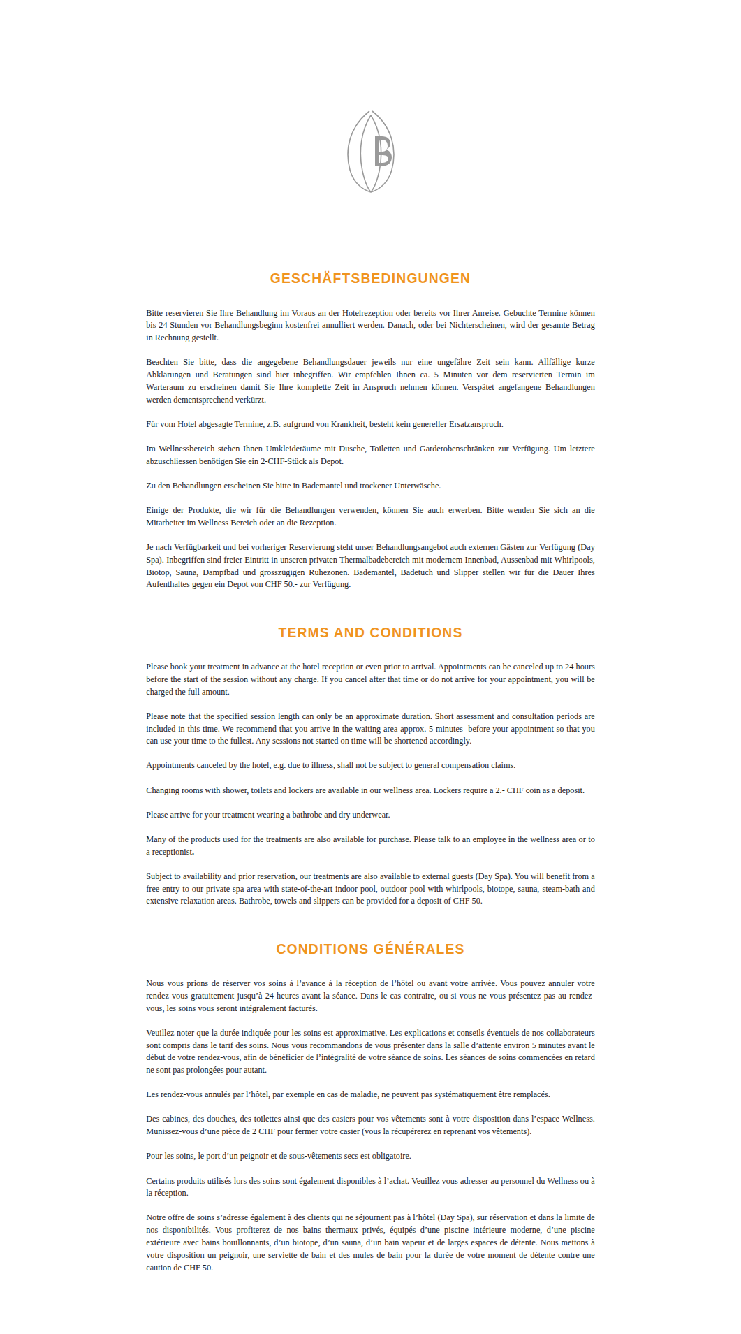GESCHÄFTSBEDINGUNGEN
Bitte reservieren Sie Ihre Behandlung im Voraus an der Hotelrezeption oder bereits vor Ihrer Anreise. Gebuchte Termine können bis 24 Stunden vor Behandlungsbeginn kostenfrei annulliert werden. Danach, oder bei Nichterscheinen, wird der gesamte Betrag in Rechnung gestellt.
Beachten Sie bitte, dass die angegebene Behandlungsdauer jeweils nur eine ungefähre Zeit sein kann. Allfällige kurze Abklärungen und Beratungen sind hier inbegriffen. Wir empfehlen Ihnen ca. 5 Minuten vor dem reservierten Termin im Warteraum zu erscheinen damit Sie Ihre komplette Zeit in Anspruch nehmen können. Verspätet angefangene Behandlungen werden dementsprechend verkürzt.
Für vom Hotel abgesagte Termine, z.B. aufgrund von Krankheit, besteht kein genereller Ersatzanspruch.
Im Wellnessbereich stehen Ihnen Umkleideräume mit Dusche, Toiletten und Garderobenschränken zur Verfügung. Um letztere abzuschliessen benötigen Sie ein 2-CHF-Stück als Depot.
Zu den Behandlungen erscheinen Sie bitte in Bademantel und trockener Unterwäsche.
Einige der Produkte, die wir für die Behandlungen verwenden, können Sie auch erwerben. Bitte wenden Sie sich an die Mitarbeiter im Wellness Bereich oder an die Rezeption.
Je nach Verfügbarkeit und bei vorheriger Reservierung steht unser Behandlungsangebot auch externen Gästen zur Verfügung (Day Spa). Inbegriffen sind freier Eintritt in unseren privaten Thermalbadebereich mit modernem Innenbad, Aussenbad mit Whirlpools, Biotop, Sauna, Dampfbad und grosszügigen Ruhezonen. Bademantel, Badetuch und Slipper stellen wir für die Dauer Ihres Aufenthaltes gegen ein Depot von CHF 50.- zur Verfügung.
TERMS AND CONDITIONS
Please book your treatment in advance at the hotel reception or even prior to arrival. Appointments can be canceled up to 24 hours before the start of the session without any charge. If you cancel after that time or do not arrive for your appointment, you will be charged the full amount.
Please note that the specified session length can only be an approximate duration. Short assessment and consultation periods are included in this time. We recommend that you arrive in the waiting area approx. 5 minutes before your appointment so that you can use your time to the fullest. Any sessions not started on time will be shortened accordingly.
Appointments canceled by the hotel, e.g. due to illness, shall not be subject to general compensation claims.
Changing rooms with shower, toilets and lockers are available in our wellness area. Lockers require a 2.- CHF coin as a deposit.
Please arrive for your treatment wearing a bathrobe and dry underwear.
Many of the products used for the treatments are also available for purchase. Please talk to an employee in the wellness area or to a receptionist.
Subject to availability and prior reservation, our treatments are also available to external guests (Day Spa). You will benefit from a free entry to our private spa area with state-of-the-art indoor pool, outdoor pool with whirlpools, biotope, sauna, steam-bath and extensive relaxation areas. Bathrobe, towels and slippers can be provided for a deposit of CHF 50.-
CONDITIONS GÉNÉRALES
Nous vous prions de réserver vos soins à l’avance à la réception de l’hôtel ou avant votre arrivée. Vous pouvez annuler votre rendez-vous gratuitement jusqu’à 24 heures avant la séance. Dans le cas contraire, ou si vous ne vous présentez pas au rendez-vous, les soins vous seront intégralement facturés.
Veuillez noter que la durée indiquée pour les soins est approximative. Les explications et conseils éventuels de nos collaborateurs sont compris dans le tarif des soins. Nous vous recommandons de vous présenter dans la salle d’attente environ 5 minutes avant le début de votre rendez-vous, afin de bénéficier de l’intégralité de votre séance de soins. Les séances de soins commencées en retard ne sont pas prolongées pour autant.
Les rendez-vous annulés par l’hôtel, par exemple en cas de maladie, ne peuvent pas systématiquement être remplacés.
Des cabines, des douches, des toilettes ainsi que des casiers pour vos vêtements sont à votre disposition dans l’espace Wellness. Munissez-vous d’une pièce de 2 CHF pour fermer votre casier (vous la récupérerez en reprenant vos vêtements).
Pour les soins, le port d’un peignoir et de sous-vêtements secs est obligatoire.
Certains produits utilisés lors des soins sont également disponibles à l’achat. Veuillez vous adresser au personnel du Wellness ou à la réception.
Notre offre de soins s’adresse également à des clients qui ne séjournent pas à l’hôtel (Day Spa), sur réservation et dans la limite de nos disponibilités. Vous profiterez de nos bains thermaux privés, équipés d’une piscine intérieure moderne, d’une piscine extérieure avec bains bouillonnants, d’un biotope, d’un sauna, d’un bain vapeur et de larges espaces de détente. Nous mettons à votre disposition un peignoir, une serviette de bain et des mules de bain pour la durée de votre moment de détente contre une caution de CHF 50.-